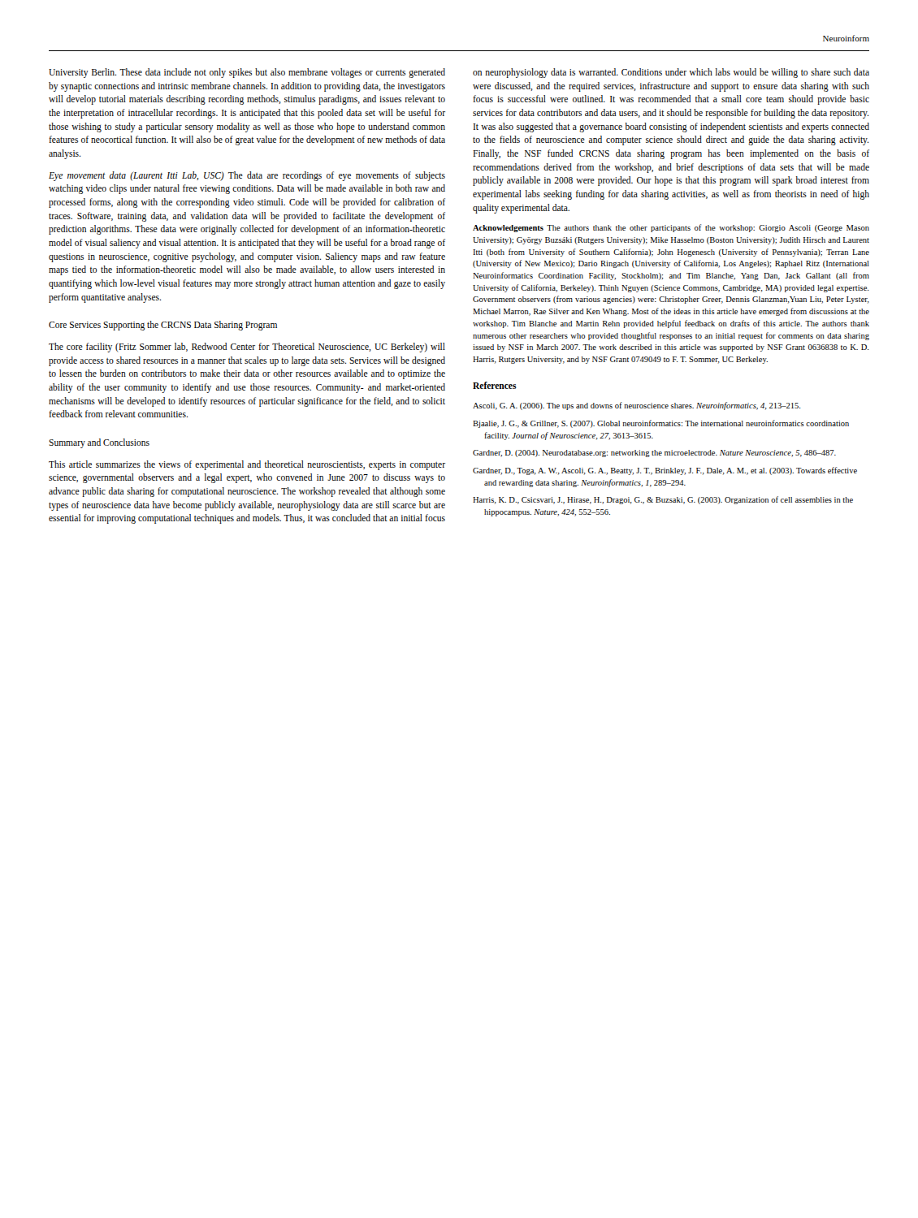Neuroinform
University Berlin. These data include not only spikes but also membrane voltages or currents generated by synaptic connections and intrinsic membrane channels. In addition to providing data, the investigators will develop tutorial materials describing recording methods, stimulus paradigms, and issues relevant to the interpretation of intracellular recordings. It is anticipated that this pooled data set will be useful for those wishing to study a particular sensory modality as well as those who hope to understand common features of neocortical function. It will also be of great value for the development of new methods of data analysis.
Eye movement data (Laurent Itti Lab, USC) The data are recordings of eye movements of subjects watching video clips under natural free viewing conditions. Data will be made available in both raw and processed forms, along with the corresponding video stimuli. Code will be provided for calibration of traces. Software, training data, and validation data will be provided to facilitate the development of prediction algorithms. These data were originally collected for development of an information-theoretic model of visual saliency and visual attention. It is anticipated that they will be useful for a broad range of questions in neuroscience, cognitive psychology, and computer vision. Saliency maps and raw feature maps tied to the information-theoretic model will also be made available, to allow users interested in quantifying which low-level visual features may more strongly attract human attention and gaze to easily perform quantitative analyses.
Core Services Supporting the CRCNS Data Sharing Program
The core facility (Fritz Sommer lab, Redwood Center for Theoretical Neuroscience, UC Berkeley) will provide access to shared resources in a manner that scales up to large data sets. Services will be designed to lessen the burden on contributors to make their data or other resources available and to optimize the ability of the user community to identify and use those resources. Community- and market-oriented mechanisms will be developed to identify resources of particular significance for the field, and to solicit feedback from relevant communities.
Summary and Conclusions
This article summarizes the views of experimental and theoretical neuroscientists, experts in computer science, governmental observers and a legal expert, who convened in June 2007 to discuss ways to advance public data sharing for computational neuroscience. The workshop revealed that although some types of neuroscience data have become publicly available, neurophysiology data are still scarce but are essential for improving computational techniques and models. Thus, it was concluded that an initial focus on neurophysiology data is warranted. Conditions under which labs would be willing to share such data were discussed, and the required services, infrastructure and support to ensure data sharing with such focus is successful were outlined. It was recommended that a small core team should provide basic services for data contributors and data users, and it should be responsible for building the data repository. It was also suggested that a governance board consisting of independent scientists and experts connected to the fields of neuroscience and computer science should direct and guide the data sharing activity. Finally, the NSF funded CRCNS data sharing program has been implemented on the basis of recommendations derived from the workshop, and brief descriptions of data sets that will be made publicly available in 2008 were provided. Our hope is that this program will spark broad interest from experimental labs seeking funding for data sharing activities, as well as from theorists in need of high quality experimental data.
Acknowledgements The authors thank the other participants of the workshop: Giorgio Ascoli (George Mason University); György Buzsáki (Rutgers University); Mike Hasselmo (Boston University); Judith Hirsch and Laurent Itti (both from University of Southern California); John Hogenesch (University of Pennsylvania); Terran Lane (University of New Mexico); Dario Ringach (University of California, Los Angeles); Raphael Ritz (International Neuroinformatics Coordination Facility, Stockholm); and Tim Blanche, Yang Dan, Jack Gallant (all from University of California, Berkeley). Thinh Nguyen (Science Commons, Cambridge, MA) provided legal expertise. Government observers (from various agencies) were: Christopher Greer, Dennis Glanzman,Yuan Liu, Peter Lyster, Michael Marron, Rae Silver and Ken Whang. Most of the ideas in this article have emerged from discussions at the workshop. Tim Blanche and Martin Rehn provided helpful feedback on drafts of this article. The authors thank numerous other researchers who provided thoughtful responses to an initial request for comments on data sharing issued by NSF in March 2007. The work described in this article was supported by NSF Grant 0636838 to K. D. Harris, Rutgers University, and by NSF Grant 0749049 to F. T. Sommer, UC Berkeley.
References
Ascoli, G. A. (2006). The ups and downs of neuroscience shares. Neuroinformatics, 4, 213–215.
Bjaalie, J. G., & Grillner, S. (2007). Global neuroinformatics: The international neuroinformatics coordination facility. Journal of Neuroscience, 27, 3613–3615.
Gardner, D. (2004). Neurodatabase.org: networking the microelectrode. Nature Neuroscience, 5, 486–487.
Gardner, D., Toga, A. W., Ascoli, G. A., Beatty, J. T., Brinkley, J. F., Dale, A. M., et al. (2003). Towards effective and rewarding data sharing. Neuroinformatics, 1, 289–294.
Harris, K. D., Csicsvari, J., Hirase, H., Dragoi, G., & Buzsaki, G. (2003). Organization of cell assemblies in the hippocampus. Nature, 424, 552–556.